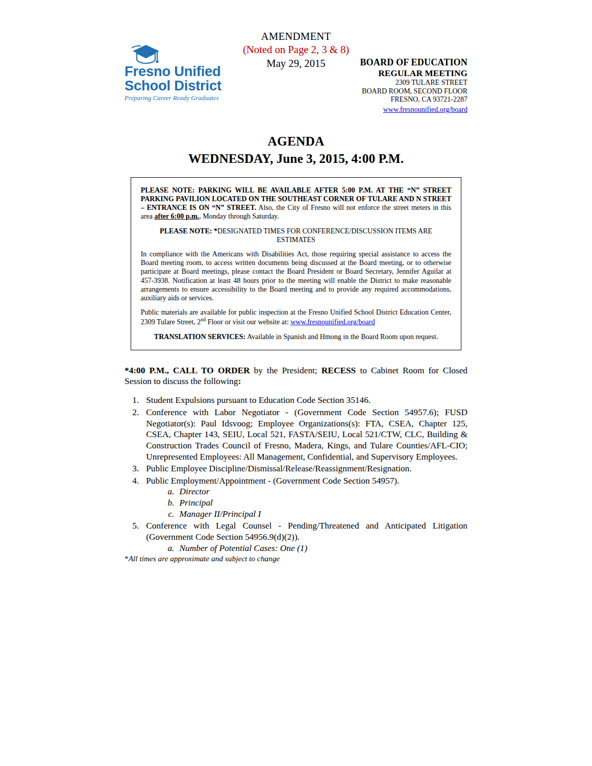Fresno Unified School District
Preparing Career Ready Graduates
AMENDMENT
(Noted on Page 2, 3 & 8)
May 29, 2015
BOARD OF EDUCATION
REGULAR MEETING
2309 TULARE STREET
BOARD ROOM, SECOND FLOOR
FRESNO, CA 93721-2287
www.fresnounified.org/board
AGENDA
WEDNESDAY, June 3, 2015, 4:00 P.M.
PLEASE NOTE: PARKING WILL BE AVAILABLE AFTER 5:00 P.M. AT THE “N” STREET PARKING PAVILION LOCATED ON THE SOUTHEAST CORNER OF TULARE AND N STREET – ENTRANCE IS ON “N” STREET. Also, the City of Fresno will not enforce the street meters in this area after 6:00 p.m., Monday through Saturday.
PLEASE NOTE: *DESIGNATED TIMES FOR CONFERENCE/DISCUSSION ITEMS ARE ESTIMATES
In compliance with the Americans with Disabilities Act, those requiring special assistance to access the Board meeting room, to access written documents being discussed at the Board meeting, or to otherwise participate at Board meetings, please contact the Board President or Board Secretary, Jennifer Aguilar at 457-3938. Notification at least 48 hours prior to the meeting will enable the District to make reasonable arrangements to ensure accessibility to the Board meeting and to provide any required accommodations, auxiliary aids or services.
Public materials are available for public inspection at the Fresno Unified School District Education Center, 2309 Tulare Street, 2nd Floor or visit our website at: www.fresnounified.org/board
TRANSLATION SERVICES: Available in Spanish and Hmong in the Board Room upon request.
*4:00 P.M., CALL TO ORDER by the President; RECESS to Cabinet Room for Closed Session to discuss the following:
Student Expulsions pursuant to Education Code Section 35146.
Conference with Labor Negotiator - (Government Code Section 54957.6); FUSD Negotiator(s): Paul Idsvoog; Employee Organizations(s): FTA, CSEA, Chapter 125, CSEA, Chapter 143, SEIU, Local 521, FASTA/SEIU, Local 521/CTW, CLC, Building & Construction Trades Council of Fresno, Madera, Kings, and Tulare Counties/AFL-CIO; Unrepresented Employees: All Management, Confidential, and Supervisory Employees.
Public Employee Discipline/Dismissal/Release/Reassignment/Resignation.
Public Employment/Appointment - (Government Code Section 54957).
Director
Principal
Manager II/Principal I
Conference with Legal Counsel - Pending/Threatened and Anticipated Litigation (Government Code Section 54956.9(d)(2)).
Number of Potential Cases: One (1)
*All times are approximate and subject to change